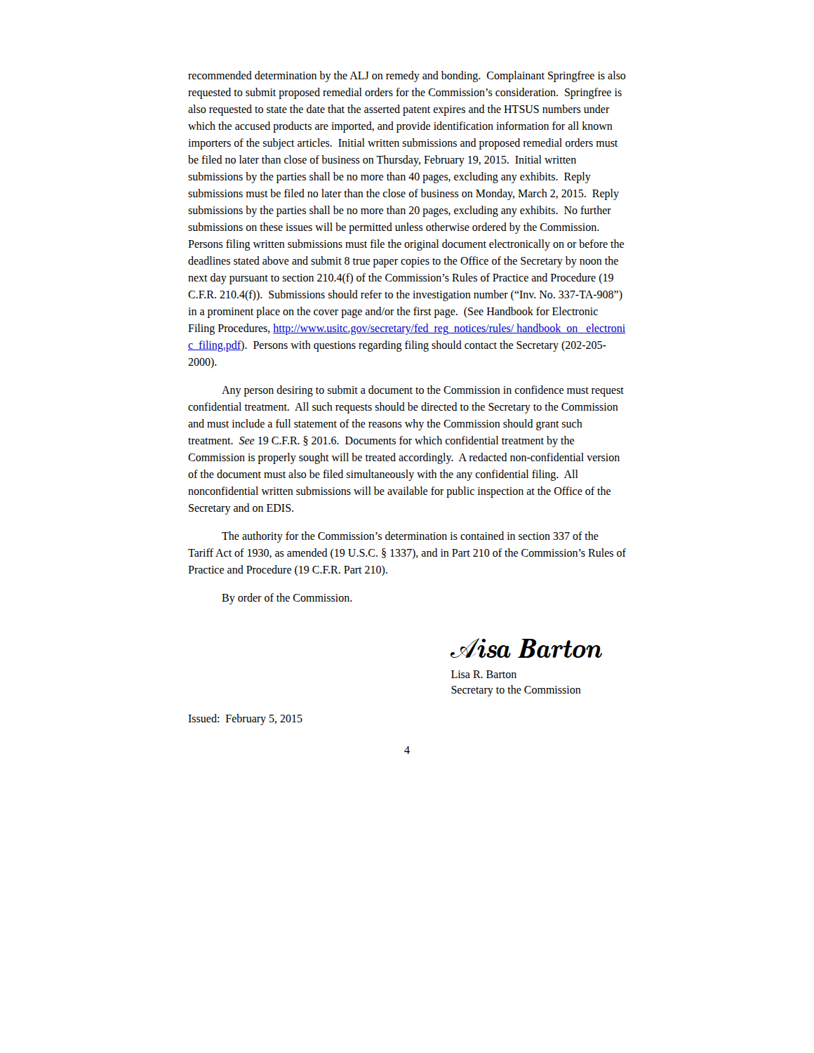recommended determination by the ALJ on remedy and bonding. Complainant Springfree is also requested to submit proposed remedial orders for the Commission’s consideration. Springfree is also requested to state the date that the asserted patent expires and the HTSUS numbers under which the accused products are imported, and provide identification information for all known importers of the subject articles. Initial written submissions and proposed remedial orders must be filed no later than close of business on Thursday, February 19, 2015. Initial written submissions by the parties shall be no more than 40 pages, excluding any exhibits. Reply submissions must be filed no later than the close of business on Monday, March 2, 2015. Reply submissions by the parties shall be no more than 20 pages, excluding any exhibits. No further submissions on these issues will be permitted unless otherwise ordered by the Commission. Persons filing written submissions must file the original document electronically on or before the deadlines stated above and submit 8 true paper copies to the Office of the Secretary by noon the next day pursuant to section 210.4(f) of the Commission’s Rules of Practice and Procedure (19 C.F.R. 210.4(f)). Submissions should refer to the investigation number (“Inv. No. 337-TA-908”) in a prominent place on the cover page and/or the first page. (See Handbook for Electronic Filing Procedures, http://www.usitc.gov/secretary/fed_reg_notices/rules/ handbook_on_ electronic_filing.pdf). Persons with questions regarding filing should contact the Secretary (202-205-2000).
Any person desiring to submit a document to the Commission in confidence must request confidential treatment. All such requests should be directed to the Secretary to the Commission and must include a full statement of the reasons why the Commission should grant such treatment. See 19 C.F.R. § 201.6. Documents for which confidential treatment by the Commission is properly sought will be treated accordingly. A redacted non-confidential version of the document must also be filed simultaneously with the any confidential filing. All nonconfidential written submissions will be available for public inspection at the Office of the Secretary and on EDIS.
The authority for the Commission’s determination is contained in section 337 of the Tariff Act of 1930, as amended (19 U.S.C. § 1337), and in Part 210 of the Commission’s Rules of Practice and Procedure (19 C.F.R. Part 210).
By order of the Commission.
𝒜𝒊𝒔𝒂 𝑩𝒂𝒓𝒕𝒐𝒏
Lisa R. Barton
Secretary to the Commission
Issued: February 5, 2015
4